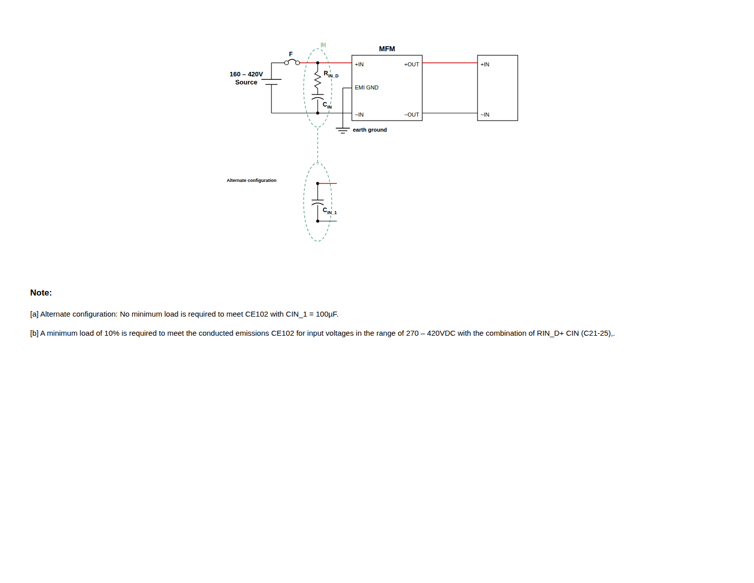MFM +IN +OUT EMI GND −IN −OUT +IN −IN 160 – 420V Source F R IN_D C IN [b] earth ground Alternate configuration C IN_1
Note:
[a] Alternate configuration: No minimum load is required to meet CE102 with CIN_1 = 100µF.
[b] A minimum load of 10% is required to meet the conducted emissions CE102 for input voltages in the range of 270 – 420VDC with the combination of RIN_D+ CIN (C21-25),.